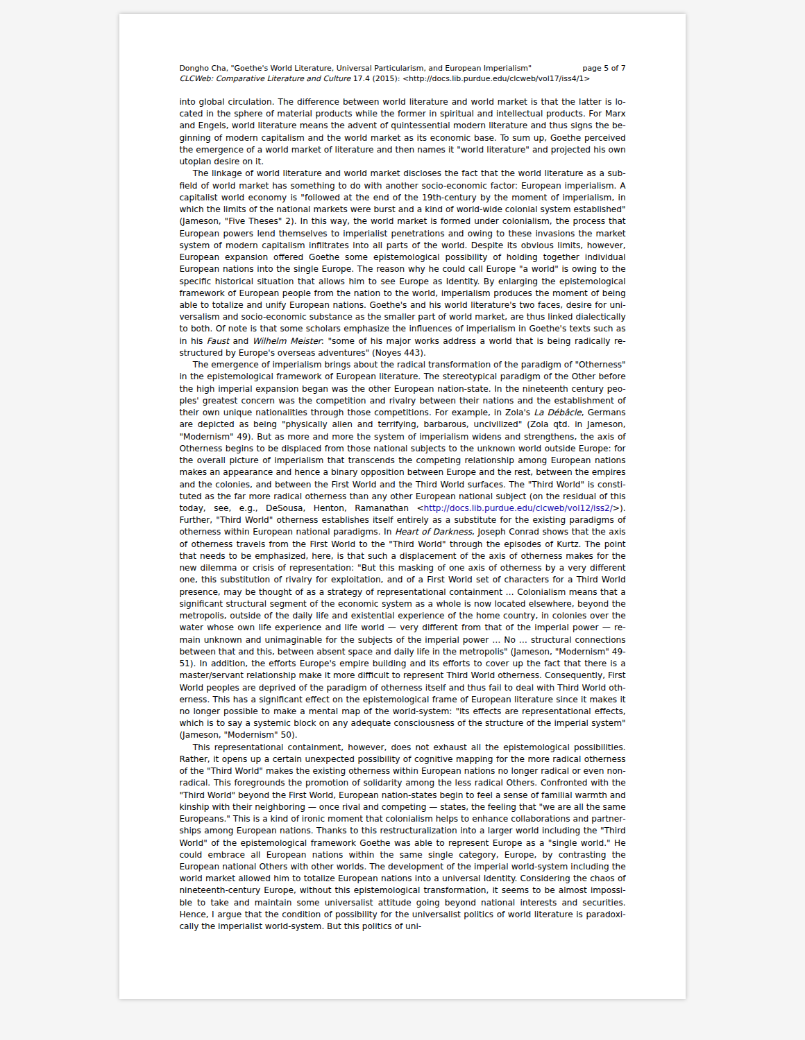Dongho Cha, "Goethe's World Literature, Universal Particularism, and European Imperialism"
page 5 of 7
CLCWeb: Comparative Literature and Culture 17.4 (2015): <http://docs.lib.purdue.edu/clcweb/vol17/iss4/1>
into global circulation. The difference between world literature and world market is that the latter is located in the sphere of material products while the former in spiritual and intellectual products. For Marx and Engels, world literature means the advent of quintessential modern literature and thus signs the beginning of modern capitalism and the world market as its economic base. To sum up, Goethe perceived the emergence of a world market of literature and then names it "world literature" and projected his own utopian desire on it.
The linkage of world literature and world market discloses the fact that the world literature as a sub-field of world market has something to do with another socio-economic factor: European imperialism. A capitalist world economy is "followed at the end of the 19th-century by the moment of imperialism, in which the limits of the national markets were burst and a kind of world-wide colonial system established" (Jameson, "Five Theses" 2). In this way, the world market is formed under colonialism, the process that European powers lend themselves to imperialist penetrations and owing to these invasions the market system of modern capitalism infiltrates into all parts of the world. Despite its obvious limits, however, European expansion offered Goethe some epistemological possibility of holding together individual European nations into the single Europe. The reason why he could call Europe "a world" is owing to the specific historical situation that allows him to see Europe as Identity. By enlarging the epistemological framework of European people from the nation to the world, imperialism produces the moment of being able to totalize and unify European nations. Goethe's and his world literature's two faces, desire for universalism and socio-economic substance as the smaller part of world market, are thus linked dialectically to both. Of note is that some scholars emphasize the influences of imperialism in Goethe's texts such as in his Faust and Wilhelm Meister: "some of his major works address a world that is being radically restructured by Europe's overseas adventures" (Noyes 443).
The emergence of imperialism brings about the radical transformation of the paradigm of "Otherness" in the epistemological framework of European literature. The stereotypical paradigm of the Other before the high imperial expansion began was the other European nation-state. In the nineteenth century peoples' greatest concern was the competition and rivalry between their nations and the establishment of their own unique nationalities through those competitions. For example, in Zola's La Débâcle, Germans are depicted as being "physically alien and terrifying, barbarous, uncivilized" (Zola qtd. in Jameson, "Modernism" 49). But as more and more the system of imperialism widens and strengthens, the axis of Otherness begins to be displaced from those national subjects to the unknown world outside Europe: for the overall picture of imperialism that transcends the competing relationship among European nations makes an appearance and hence a binary opposition between Europe and the rest, between the empires and the colonies, and between the First World and the Third World surfaces. The "Third World" is constituted as the far more radical otherness than any other European national subject (on the residual of this today, see, e.g., DeSousa, Henton, Ramanathan <http://docs.lib.purdue.edu/clcweb/vol12/iss2/>). Further, "Third World" otherness establishes itself entirely as a substitute for the existing paradigms of otherness within European national paradigms. In Heart of Darkness, Joseph Conrad shows that the axis of otherness travels from the First World to the "Third World" through the episodes of Kurtz. The point that needs to be emphasized, here, is that such a displacement of the axis of otherness makes for the new dilemma or crisis of representation: "But this masking of one axis of otherness by a very different one, this substitution of rivalry for exploitation, and of a First World set of characters for a Third World presence, may be thought of as a strategy of representational containment … Colonialism means that a significant structural segment of the economic system as a whole is now located elsewhere, beyond the metropolis, outside of the daily life and existential experience of the home country, in colonies over the water whose own life experience and life world — very different from that of the imperial power — remain unknown and unimaginable for the subjects of the imperial power … No … structural connections between that and this, between absent space and daily life in the metropolis" (Jameson, "Modernism" 49-51). In addition, the efforts Europe's empire building and its efforts to cover up the fact that there is a master/servant relationship make it more difficult to represent Third World otherness. Consequently, First World peoples are deprived of the paradigm of otherness itself and thus fail to deal with Third World otherness. This has a significant effect on the epistemological frame of European literature since it makes it no longer possible to make a mental map of the world-system: "its effects are representational effects, which is to say a systemic block on any adequate consciousness of the structure of the imperial system" (Jameson, "Modernism" 50).
This representational containment, however, does not exhaust all the epistemological possibilities. Rather, it opens up a certain unexpected possibility of cognitive mapping for the more radical otherness of the "Third World" makes the existing otherness within European nations no longer radical or even non-radical. This foregrounds the promotion of solidarity among the less radical Others. Confronted with the "Third World" beyond the First World, European nation-states begin to feel a sense of familial warmth and kinship with their neighboring — once rival and competing — states, the feeling that "we are all the same Europeans." This is a kind of ironic moment that colonialism helps to enhance collaborations and partnerships among European nations. Thanks to this restructuralization into a larger world including the "Third World" of the epistemological framework Goethe was able to represent Europe as a "single world." He could embrace all European nations within the same single category, Europe, by contrasting the European national Others with other worlds. The development of the imperial world-system including the world market allowed him to totalize European nations into a universal Identity. Considering the chaos of nineteenth-century Europe, without this epistemological transformation, it seems to be almost impossible to take and maintain some universalist attitude going beyond national interests and securities. Hence, I argue that the condition of possibility for the universalist politics of world literature is paradoxically the imperialist world-system. But this politics of uni-